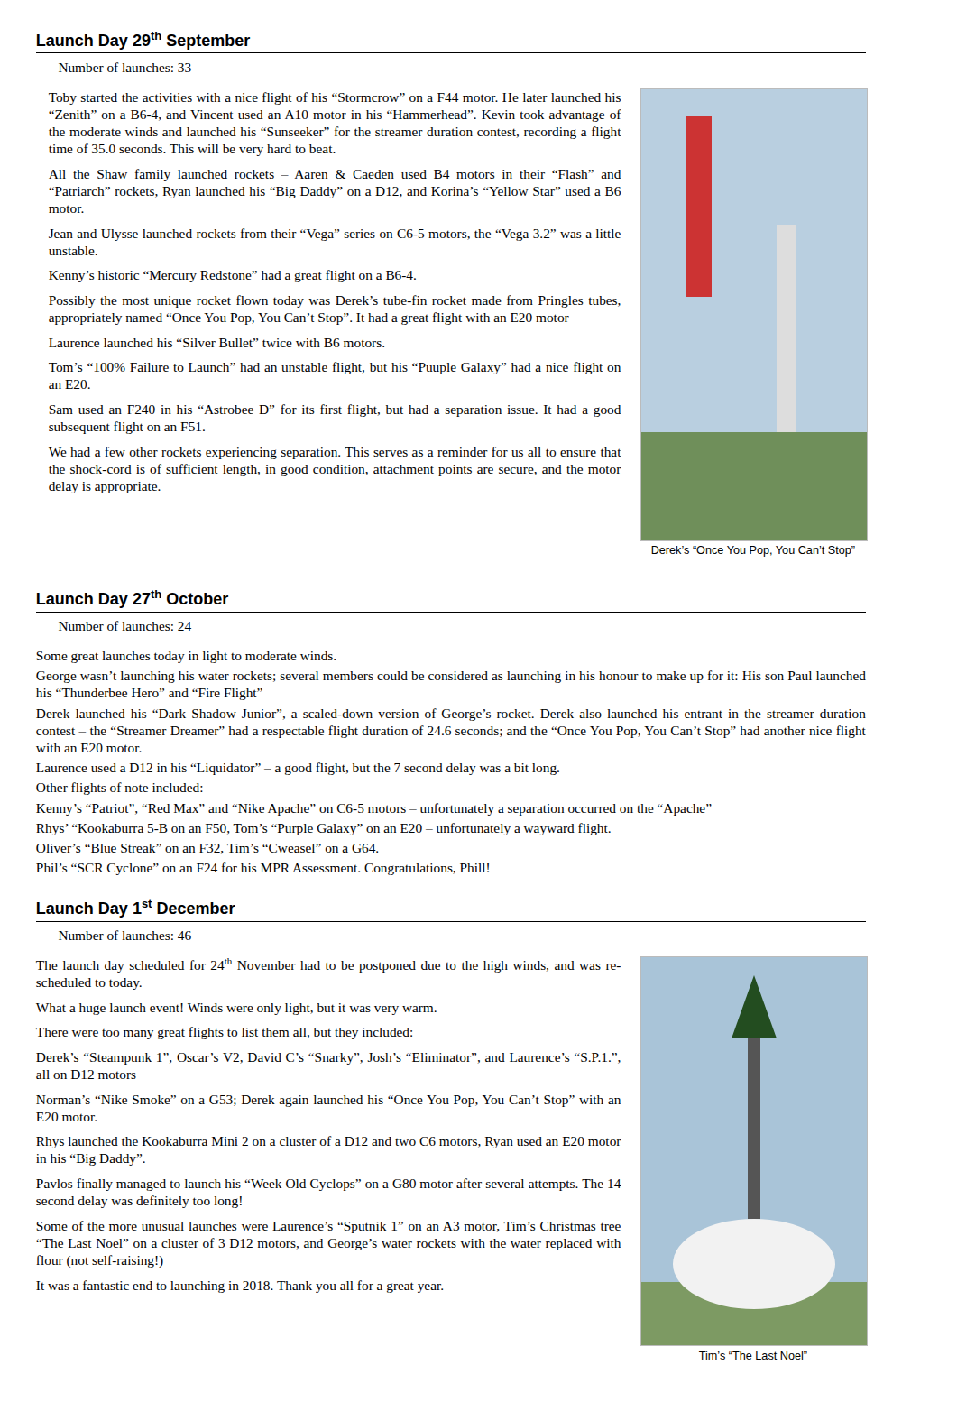Launch Day 29th September
Number of launches: 33
Derek’s “Once You Pop, You Can’t Stop”
Toby started the activities with a nice flight of his “Stormcrow” on a F44 motor. He later launched his “Zenith” on a B6-4, and Vincent used an A10 motor in his “Hammerhead”. Kevin took advantage of the moderate winds and launched his “Sunseeker” for the streamer duration contest, recording a flight time of 35.0 seconds. This will be very hard to beat.
All the Shaw family launched rockets – Aaren & Caeden used B4 motors in their “Flash” and “Patriarch” rockets, Ryan launched his “Big Daddy” on a D12, and Korina’s “Yellow Star” used a B6 motor.
Jean and Ulysse launched rockets from their “Vega” series on C6-5 motors, the “Vega 3.2” was a little unstable.
Kenny’s historic “Mercury Redstone” had a great flight on a B6-4.
Possibly the most unique rocket flown today was Derek’s tube-fin rocket made from Pringles tubes, appropriately named “Once You Pop, You Can’t Stop”. It had a great flight with an E20 motor
Laurence launched his “Silver Bullet” twice with B6 motors.
Tom’s “100% Failure to Launch” had an unstable flight, but his “Puuple Galaxy” had a nice flight on an E20.
Sam used an F240 in his “Astrobee D” for its first flight, but had a separation issue. It had a good subsequent flight on an F51.
We had a few other rockets experiencing separation. This serves as a reminder for us all to ensure that the shock-cord is of sufficient length, in good condition, attachment points are secure, and the motor delay is appropriate.
Launch Day 27th October
Number of launches: 24
Some great launches today in light to moderate winds.
George wasn’t launching his water rockets; several members could be considered as launching in his honour to make up for it: His son Paul launched his “Thunderbee Hero” and “Fire Flight”
Derek launched his “Dark Shadow Junior”, a scaled-down version of George’s rocket. Derek also launched his entrant in the streamer duration contest – the “Streamer Dreamer” had a respectable flight duration of 24.6 seconds; and the “Once You Pop, You Can’t Stop” had another nice flight with an E20 motor.
Laurence used a D12 in his “Liquidator” – a good flight, but the 7 second delay was a bit long.
Other flights of note included:
Kenny’s “Patriot”, “Red Max” and “Nike Apache” on C6-5 motors – unfortunately a separation occurred on the “Apache”
Rhys’ “Kookaburra 5-B on an F50, Tom’s “Purple Galaxy” on an E20 – unfortunately a wayward flight.
Oliver’s “Blue Streak” on an F32, Tim’s “Cweasel” on a G64.
Phil’s “SCR Cyclone” on an F24 for his MPR Assessment. Congratulations, Phill!
Launch Day 1st December
Number of launches: 46
Tim’s “The Last Noel”
The launch day scheduled for 24th November had to be postponed due to the high winds, and was re-scheduled to today.
What a huge launch event! Winds were only light, but it was very warm.
There were too many great flights to list them all, but they included:
Derek’s “Steampunk 1”, Oscar’s V2, David C’s “Snarky”, Josh’s “Eliminator”, and Laurence’s “S.P.1.”, all on D12 motors
Norman’s “Nike Smoke” on a G53; Derek again launched his “Once You Pop, You Can’t Stop” with an E20 motor.
Rhys launched the Kookaburra Mini 2 on a cluster of a D12 and two C6 motors, Ryan used an E20 motor in his “Big Daddy”.
Pavlos finally managed to launch his “Week Old Cyclops” on a G80 motor after several attempts. The 14 second delay was definitely too long!
Some of the more unusual launches were Laurence’s “Sputnik 1” on an A3 motor, Tim’s Christmas tree “The Last Noel” on a cluster of 3 D12 motors, and George’s water rockets with the water replaced with flour (not self-raising!)
It was a fantastic end to launching in 2018. Thank you all for a great year.